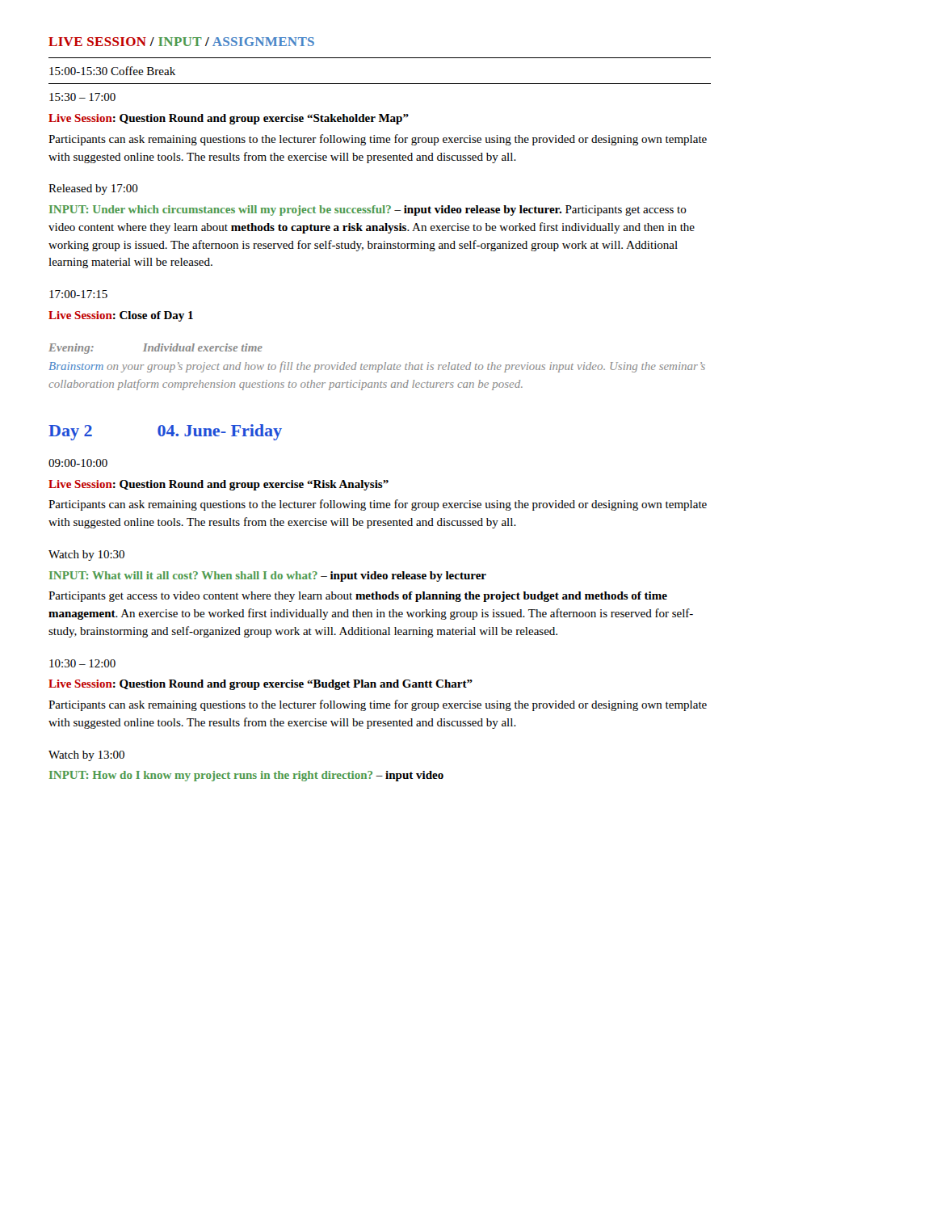LIVE SESSION / INPUT / ASSIGNMENTS
15:00-15:30 Coffee Break
15:30 – 17:00
Live Session: Question Round and group exercise “Stakeholder Map”
Participants can ask remaining questions to the lecturer following time for group exercise using the provided or designing own template with suggested online tools. The results from the exercise will be presented and discussed by all.
Released by 17:00
INPUT: Under which circumstances will my project be successful? – input video release by lecturer. Participants get access to video content where they learn about methods to capture a risk analysis. An exercise to be worked first individually and then in the working group is issued. The afternoon is reserved for self-study, brainstorming and self-organized group work at will. Additional learning material will be released.
17:00-17:15
Live Session: Close of Day 1
Evening: Individual exercise time
Brainstorm on your group’s project and how to fill the provided template that is related to the previous input video. Using the seminar’s collaboration platform comprehension questions to other participants and lecturers can be posed.
Day 2 04. June- Friday
09:00-10:00
Live Session: Question Round and group exercise “Risk Analysis”
Participants can ask remaining questions to the lecturer following time for group exercise using the provided or designing own template with suggested online tools. The results from the exercise will be presented and discussed by all.
Watch by 10:30
INPUT: What will it all cost? When shall I do what? – input video release by lecturer
Participants get access to video content where they learn about methods of planning the project budget and methods of time management. An exercise to be worked first individually and then in the working group is issued. The afternoon is reserved for self-study, brainstorming and self-organized group work at will. Additional learning material will be released.
10:30 – 12:00
Live Session: Question Round and group exercise “Budget Plan and Gantt Chart”
Participants can ask remaining questions to the lecturer following time for group exercise using the provided or designing own template with suggested online tools. The results from the exercise will be presented and discussed by all.
Watch by 13:00
INPUT: How do I know my project runs in the right direction? – input video